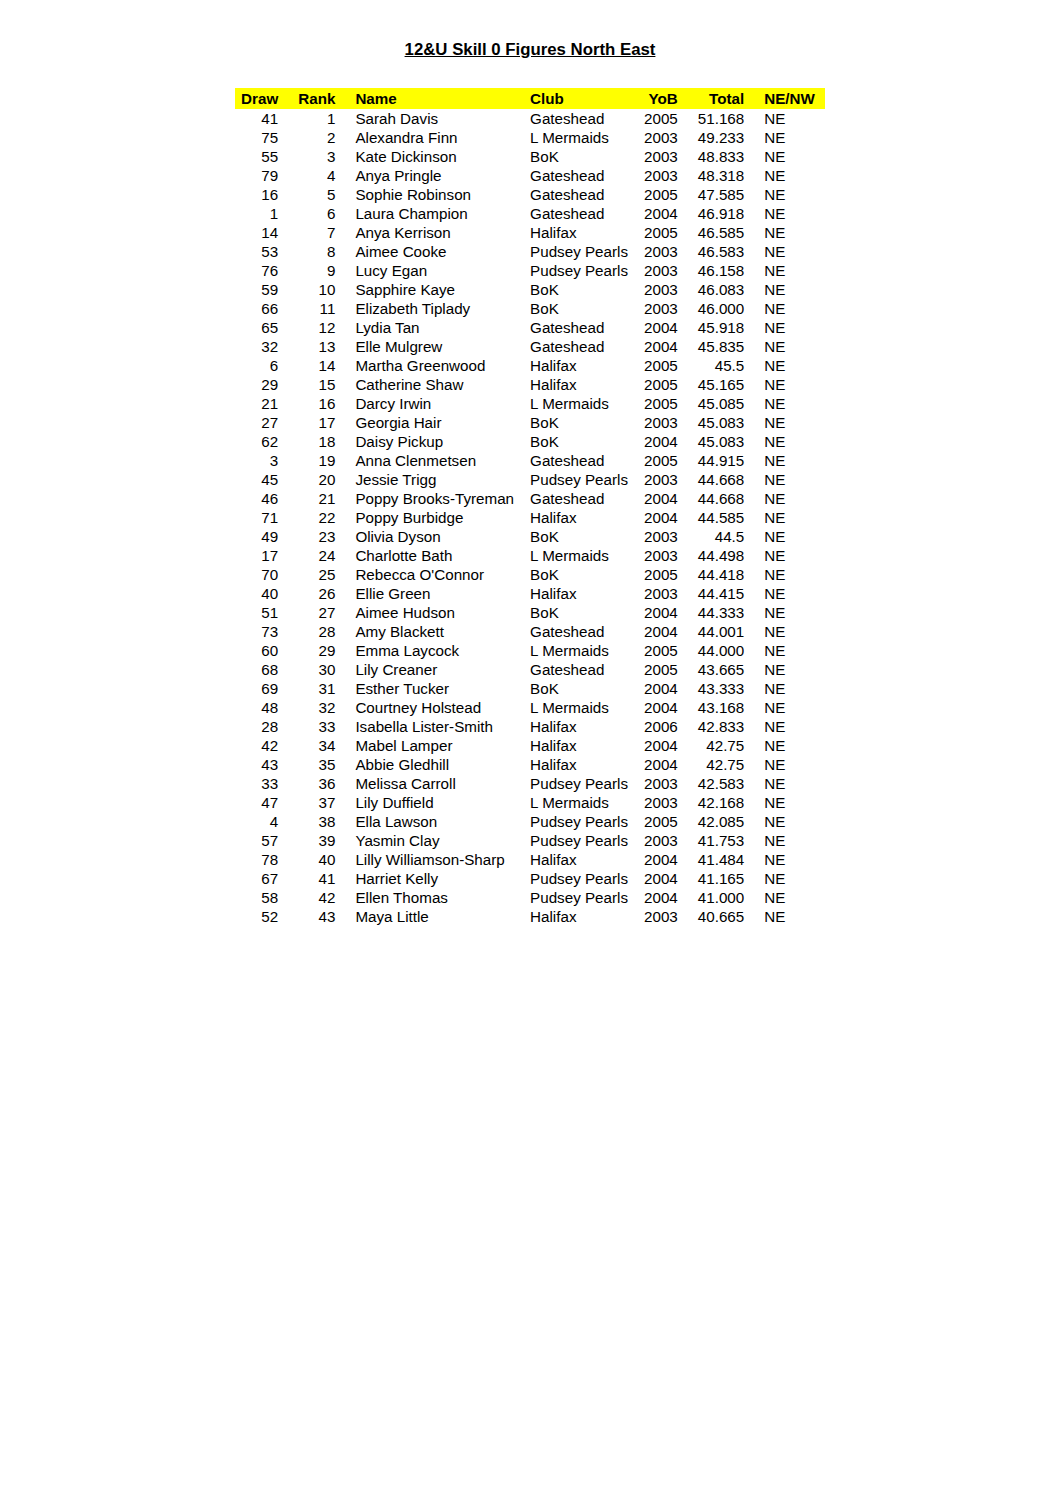12&U Skill 0 Figures North East
| Draw | Rank | Name | Club | YoB | Total | NE/NW |
| --- | --- | --- | --- | --- | --- | --- |
| 41 | 1 | Sarah Davis | Gateshead | 2005 | 51.168 | NE |
| 75 | 2 | Alexandra Finn | L Mermaids | 2003 | 49.233 | NE |
| 55 | 3 | Kate Dickinson | BoK | 2003 | 48.833 | NE |
| 79 | 4 | Anya Pringle | Gateshead | 2003 | 48.318 | NE |
| 16 | 5 | Sophie Robinson | Gateshead | 2005 | 47.585 | NE |
| 1 | 6 | Laura Champion | Gateshead | 2004 | 46.918 | NE |
| 14 | 7 | Anya Kerrison | Halifax | 2005 | 46.585 | NE |
| 53 | 8 | Aimee Cooke | Pudsey Pearls | 2003 | 46.583 | NE |
| 76 | 9 | Lucy Egan | Pudsey Pearls | 2003 | 46.158 | NE |
| 59 | 10 | Sapphire Kaye | BoK | 2003 | 46.083 | NE |
| 66 | 11 | Elizabeth Tiplady | BoK | 2003 | 46.000 | NE |
| 65 | 12 | Lydia Tan | Gateshead | 2004 | 45.918 | NE |
| 32 | 13 | Elle Mulgrew | Gateshead | 2004 | 45.835 | NE |
| 6 | 14 | Martha Greenwood | Halifax | 2005 | 45.5 | NE |
| 29 | 15 | Catherine Shaw | Halifax | 2005 | 45.165 | NE |
| 21 | 16 | Darcy Irwin | L Mermaids | 2005 | 45.085 | NE |
| 27 | 17 | Georgia Hair | BoK | 2003 | 45.083 | NE |
| 62 | 18 | Daisy Pickup | BoK | 2004 | 45.083 | NE |
| 3 | 19 | Anna Clenmetsen | Gateshead | 2005 | 44.915 | NE |
| 45 | 20 | Jessie Trigg | Pudsey Pearls | 2003 | 44.668 | NE |
| 46 | 21 | Poppy Brooks-Tyreman | Gateshead | 2004 | 44.668 | NE |
| 71 | 22 | Poppy Burbidge | Halifax | 2004 | 44.585 | NE |
| 49 | 23 | Olivia Dyson | BoK | 2003 | 44.5 | NE |
| 17 | 24 | Charlotte Bath | L Mermaids | 2003 | 44.498 | NE |
| 70 | 25 | Rebecca O'Connor | BoK | 2005 | 44.418 | NE |
| 40 | 26 | Ellie Green | Halifax | 2003 | 44.415 | NE |
| 51 | 27 | Aimee Hudson | BoK | 2004 | 44.333 | NE |
| 73 | 28 | Amy Blackett | Gateshead | 2004 | 44.001 | NE |
| 60 | 29 | Emma Laycock | L Mermaids | 2005 | 44.000 | NE |
| 68 | 30 | Lily Creaner | Gateshead | 2005 | 43.665 | NE |
| 69 | 31 | Esther Tucker | BoK | 2004 | 43.333 | NE |
| 48 | 32 | Courtney Holstead | L Mermaids | 2004 | 43.168 | NE |
| 28 | 33 | Isabella Lister-Smith | Halifax | 2006 | 42.833 | NE |
| 42 | 34 | Mabel Lamper | Halifax | 2004 | 42.75 | NE |
| 43 | 35 | Abbie Gledhill | Halifax | 2004 | 42.75 | NE |
| 33 | 36 | Melissa Carroll | Pudsey Pearls | 2003 | 42.583 | NE |
| 47 | 37 | Lily Duffield | L Mermaids | 2003 | 42.168 | NE |
| 4 | 38 | Ella Lawson | Pudsey Pearls | 2005 | 42.085 | NE |
| 57 | 39 | Yasmin Clay | Pudsey Pearls | 2003 | 41.753 | NE |
| 78 | 40 | Lilly Williamson-Sharp | Halifax | 2004 | 41.484 | NE |
| 67 | 41 | Harriet Kelly | Pudsey Pearls | 2004 | 41.165 | NE |
| 58 | 42 | Ellen Thomas | Pudsey Pearls | 2004 | 41.000 | NE |
| 52 | 43 | Maya Little | Halifax | 2003 | 40.665 | NE |